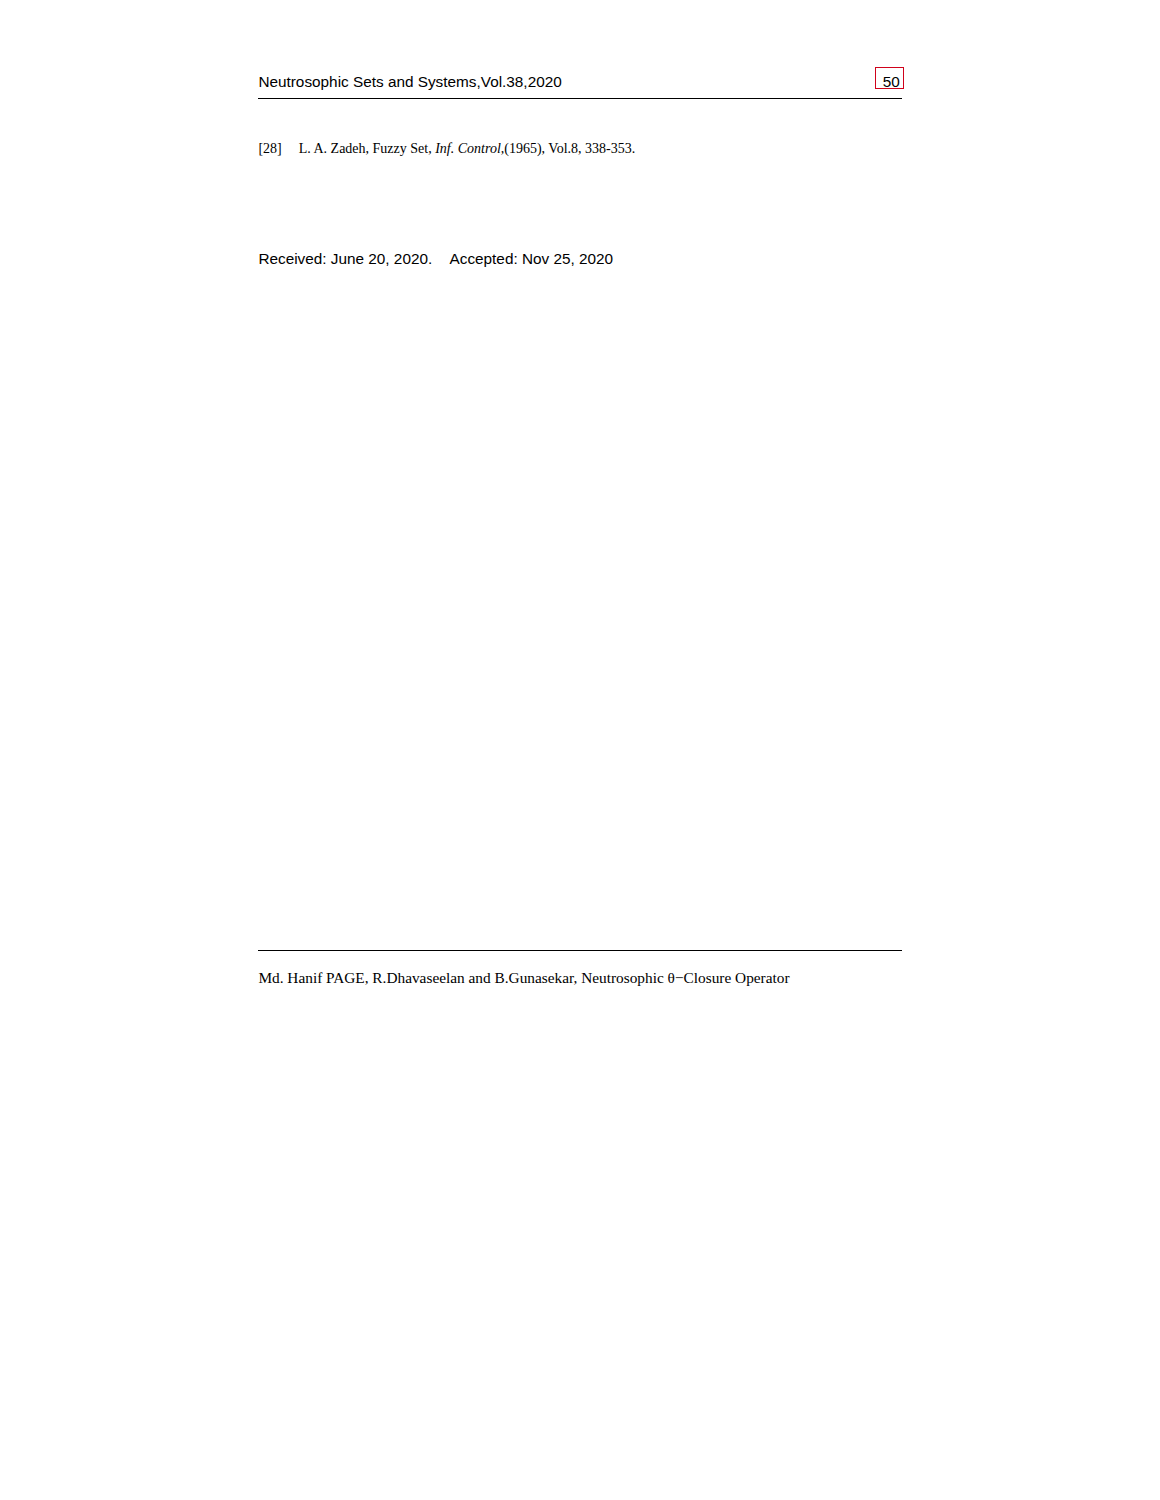Neutrosophic Sets and Systems,Vol.38,2020 50
[28] L. A. Zadeh, Fuzzy Set, Inf. Control,(1965), Vol.8, 338-353.
Received: June 20, 2020. Accepted: Nov 25, 2020
Md. Hanif PAGE, R.Dhavaseelan and B.Gunasekar, Neutrosophic θ−Closure Operator